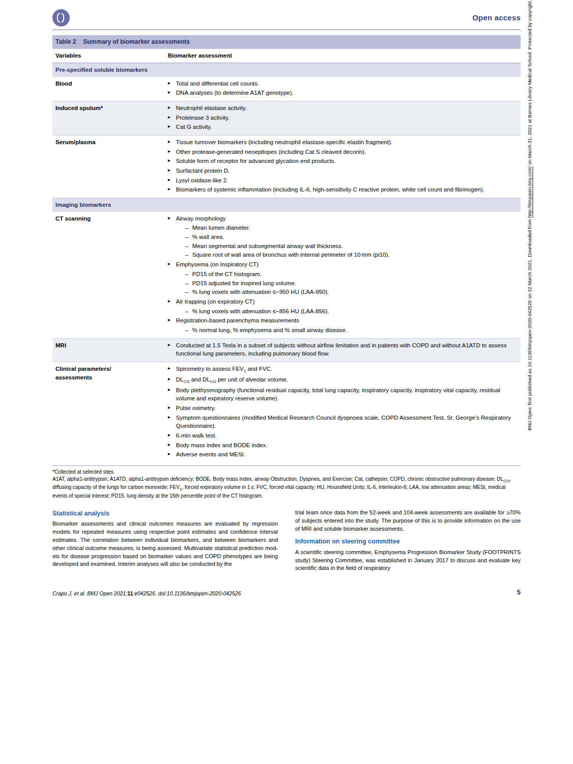BMJ Open: first published as 10.1136/bmjopen-2020-042526 on 22 March 2021. Downloaded from http://bmjopen.bmj.com/ on March 31, 2021 at Barnes Library Medical School. Protected by copyright.
Open access
| Table 2 Summary of biomarker assessments |
| Variables | Biomarker assessment |
| Pre-specified soluble biomarkers |
| Blood | Total and differential cell counts. DNA analyses (to determine A1AT genotype). |
| Induced sputum* | Neutrophil elastase activity. Proteinase 3 activity. Cat G activity. |
| Serum/plasma | Tissue turnover biomarkers (including neutrophil elastase-specific elastin fragment). Other protease-generated neoepitopes (including Cat S cleaved decorin). Soluble form of receptor for advanced glycation end products. Surfactant protein D. Lysyl oxidase-like 2. Biomarkers of systemic inflammation (including IL-6, high-sensitivity C reactive protein, white cell count and fibrinogen). |
| Imaging biomarkers |
| CT scanning | Airway morphology Mean lumen diameter. % wall area. Mean segmental and subsegmental airway wall thickness. Square root of wall area of bronchus with internal perimeter of 10 mm (pi10). Emphysema (on inspiratory CT) PD15 of the CT histogram. PD15 adjusted for inspired lung volume. % lung voxels with attenuation ≤−950 HU (LAA-950). Air trapping (on expiratory CT) % lung voxels with attenuation ≤−856 HU (LAA-856). Registration-based parenchyma measurements % normal lung, % emphysema and % small airway disease. |
| MRI | Conducted at 1.5 Tesla in a subset of subjects without airflow limitation and in patients with COPD and without A1ATD to assess functional lung parameters, including pulmonary blood flow. |
| Clinical parameters/ assessments | Spirometry to assess FEV 1 and FVC. DL CO and DL CO per unit of alveolar volume. Body plethysmography (functional residual capacity, total lung capacity, inspiratory capacity, inspiratory vital capacity, residual volume and expiratory reserve volume). Pulse oximetry. Symptom questionnaires (modified Medical Research Council dyspnoea scale, COPD Assessment Test, St. George’s Respiratory Questionnaire). 6-min walk test. Body mass index and BODE index. Adverse events and MESI. |
*Collected at selected sites.
A1AT, alpha1-antitrypsin; A1ATD, alpha1-antitrypsin deficiency; BODE, Body mass index, airway Obstruction, Dyspnea, and Exercise; Cat, cathepsin; COPD, chronic obstructive pulmonary disease; DLCO, diffusing capacity of the lungs for carbon monoxide; FEV1, forced expiratory volume in 1 s; FVC, forced vital capacity; HU, Hounsfield Units; IL-6, interleukin-6; LAA, low attenuation areas; MESI, medical events of special interest; PD15, lung density at the 15th percentile point of the CT histogram.
Statistical analysis
Biomarker assessments and clinical outcomes measures are evaluated by regression models for repeated measures using respective point estimates and confidence interval estimates. The correlation between individual biomarkers, and between biomarkers and other clinical outcome measures, is being assessed. Multivariate statistical prediction models for disease progression based on biomarker values and COPD phenotypes are being developed and examined. Interim analyses will also be conducted by the
trial team once data from the 52-week and 104-week assessments are available for ≥70% of subjects entered into the study. The purpose of this is to provide information on the use of MRI and soluble biomarker assessments.
Information on steering committee
A scientific steering committee, Emphysema Progression Biomarker Study (FOOTPRINTS study) Steering Committee, was established in January 2017 to discuss and evaluate key scientific data in the field of respiratory
Crapo J, et al. BMJ Open 2021;11:e042526. doi:10.1136/bmjopen-2020-042526
5